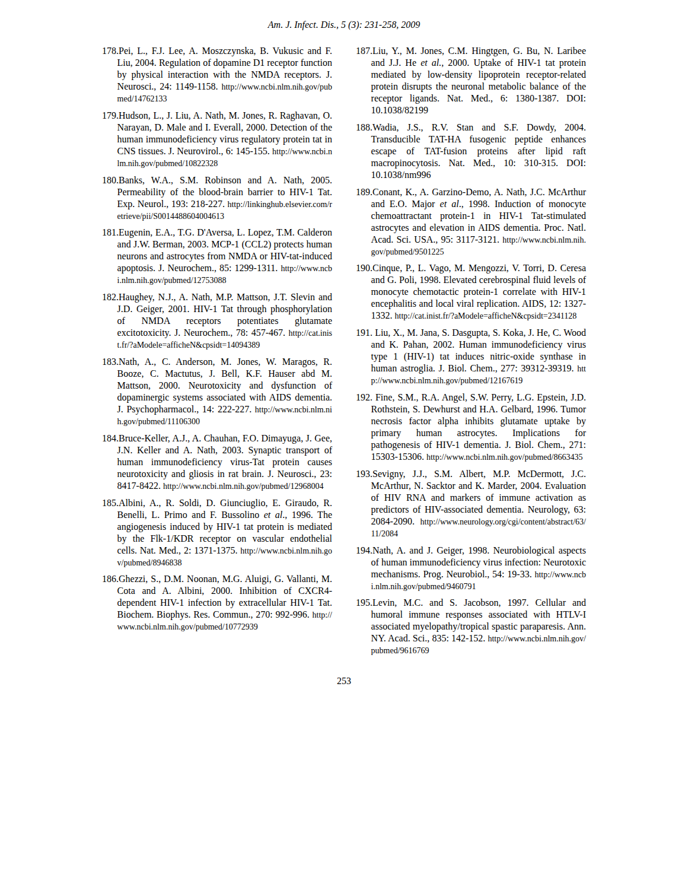Am. J. Infect. Dis., 5 (3): 231-258, 2009
178. Pei, L., F.J. Lee, A. Moszczynska, B. Vukusic and F. Liu, 2004. Regulation of dopamine D1 receptor function by physical interaction with the NMDA receptors. J. Neurosci., 24: 1149-1158. http://www.ncbi.nlm.nih.gov/pubmed/14762133
179. Hudson, L., J. Liu, A. Nath, M. Jones, R. Raghavan, O. Narayan, D. Male and I. Everall, 2000. Detection of the human immunodeficiency virus regulatory protein tat in CNS tissues. J. Neurovirol., 6: 145-155. http://www.ncbi.nlm.nih.gov/pubmed/10822328
180. Banks, W.A., S.M. Robinson and A. Nath, 2005. Permeability of the blood-brain barrier to HIV-1 Tat. Exp. Neurol., 193: 218-227. http://linkinghub.elsevier.com/retrieve/pii/S0014488604004613
181. Eugenin, E.A., T.G. D'Aversa, L. Lopez, T.M. Calderon and J.W. Berman, 2003. MCP-1 (CCL2) protects human neurons and astrocytes from NMDA or HIV-tat-induced apoptosis. J. Neurochem., 85: 1299-1311. http://www.ncbi.nlm.nih.gov/pubmed/12753088
182. Haughey, N.J., A. Nath, M.P. Mattson, J.T. Slevin and J.D. Geiger, 2001. HIV-1 Tat through phosphorylation of NMDA receptors potentiates glutamate excitotoxicity. J. Neurochem., 78: 457-467. http://cat.inist.fr/?aModele=afficheN&cpsidt=14094389
183. Nath, A., C. Anderson, M. Jones, W. Maragos, R. Booze, C. Mactutus, J. Bell, K.F. Hauser abd M. Mattson, 2000. Neurotoxicity and dysfunction of dopaminergic systems associated with AIDS dementia. J. Psychopharmacol., 14: 222-227. http://www.ncbi.nlm.nih.gov/pubmed/11106300
184. Bruce-Keller, A.J., A. Chauhan, F.O. Dimayuga, J. Gee, J.N. Keller and A. Nath, 2003. Synaptic transport of human immunodeficiency virus-Tat protein causes neurotoxicity and gliosis in rat brain. J. Neurosci., 23: 8417-8422. http://www.ncbi.nlm.nih.gov/pubmed/12968004
185. Albini, A., R. Soldi, D. Giunciuglio, E. Giraudo, R. Benelli, L. Primo and F. Bussolino et al., 1996. The angiogenesis induced by HIV-1 tat protein is mediated by the Flk-1/KDR receptor on vascular endothelial cells. Nat. Med., 2: 1371-1375. http://www.ncbi.nlm.nih.gov/pubmed/8946838
186. Ghezzi, S., D.M. Noonan, M.G. Aluigi, G. Vallanti, M. Cota and A. Albini, 2000. Inhibition of CXCR4-dependent HIV-1 infection by extracellular HIV-1 Tat. Biochem. Biophys. Res. Commun., 270: 992-996. http://www.ncbi.nlm.nih.gov/pubmed/10772939
187. Liu, Y., M. Jones, C.M. Hingtgen, G. Bu, N. Laribee and J.J. He et al., 2000. Uptake of HIV-1 tat protein mediated by low-density lipoprotein receptor-related protein disrupts the neuronal metabolic balance of the receptor ligands. Nat. Med., 6: 1380-1387. DOI: 10.1038/82199
188. Wadia, J.S., R.V. Stan and S.F. Dowdy, 2004. Transducible TAT-HA fusogenic peptide enhances escape of TAT-fusion proteins after lipid raft macropinocytosis. Nat. Med., 10: 310-315. DOI: 10.1038/nm996
189. Conant, K., A. Garzino-Demo, A. Nath, J.C. McArthur and E.O. Major et al., 1998. Induction of monocyte chemoattractant protein-1 in HIV-1 Tat-stimulated astrocytes and elevation in AIDS dementia. Proc. Natl. Acad. Sci. USA., 95: 3117-3121. http://www.ncbi.nlm.nih.gov/pubmed/9501225
190. Cinque, P., L. Vago, M. Mengozzi, V. Torri, D. Ceresa and G. Poli, 1998. Elevated cerebrospinal fluid levels of monocyte chemotactic protein-1 correlate with HIV-1 encephalitis and local viral replication. AIDS, 12: 1327-1332. http://cat.inist.fr/?aModele=afficheN&cpsidt=2341128
191. Liu, X., M. Jana, S. Dasgupta, S. Koka, J. He, C. Wood and K. Pahan, 2002. Human immunodeficiency virus type 1 (HIV-1) tat induces nitric-oxide synthase in human astroglia. J. Biol. Chem., 277: 39312-39319. http://www.ncbi.nlm.nih.gov/pubmed/12167619
192. Fine, S.M., R.A. Angel, S.W. Perry, L.G. Epstein, J.D. Rothstein, S. Dewhurst and H.A. Gelbard, 1996. Tumor necrosis factor alpha inhibits glutamate uptake by primary human astrocytes. Implications for pathogenesis of HIV-1 dementia. J. Biol. Chem., 271: 15303-15306. http://www.ncbi.nlm.nih.gov/pubmed/8663435
193. Sevigny, J.J., S.M. Albert, M.P. McDermott, J.C. McArthur, N. Sacktor and K. Marder, 2004. Evaluation of HIV RNA and markers of immune activation as predictors of HIV-associated dementia. Neurology, 63: 2084-2090. http://www.neurology.org/cgi/content/abstract/63/11/2084
194. Nath, A. and J. Geiger, 1998. Neurobiological aspects of human immunodeficiency virus infection: Neurotoxic mechanisms. Prog. Neurobiol., 54: 19-33. http://www.ncbi.nlm.nih.gov/pubmed/9460791
195. Levin, M.C. and S. Jacobson, 1997. Cellular and humoral immune responses associated with HTLV-I associated myelopathy/tropical spastic paraparesis. Ann. NY. Acad. Sci., 835: 142-152. http://www.ncbi.nlm.nih.gov/pubmed/9616769
253